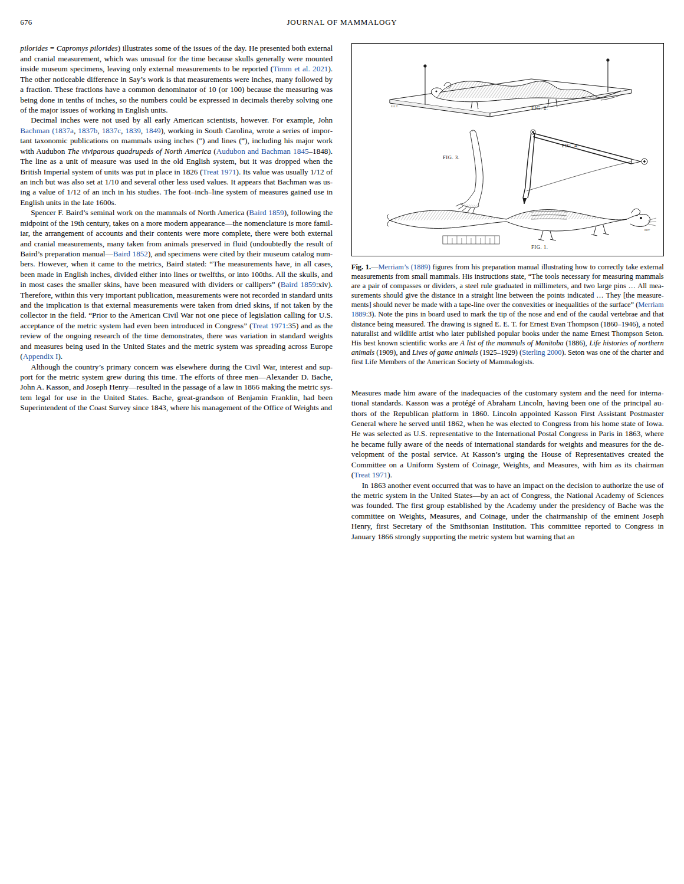676
JOURNAL OF MAMMALOGY
pilorides = Capromys pilorides) illustrates some of the issues of the day. He presented both external and cranial measurement, which was unusual for the time because skulls generally were mounted inside museum specimens, leaving only external measurements to be reported (Timm et al. 2021). The other noticeable difference in Say’s work is that measurements were inches, many followed by a fraction. These fractions have a common denominator of 10 (or 100) because the measuring was being done in tenths of inches, so the numbers could be expressed in decimals thereby solving one of the major issues of working in English units.
Decimal inches were not used by all early American scientists, however. For example, John Bachman (1837a, 1837b, 1837c, 1839, 1849), working in South Carolina, wrote a series of important taxonomic publications on mammals using inches (″) and lines (‴), including his major work with Audubon The viviparous quadrupeds of North America (Audubon and Bachman 1845–1848). The line as a unit of measure was used in the old English system, but it was dropped when the British Imperial system of units was put in place in 1826 (Treat 1971). Its value was usually 1/12 of an inch but was also set at 1/10 and several other less used values. It appears that Bachman was using a value of 1/12 of an inch in his studies. The foot–inch–line system of measures gained use in English units in the late 1600s.
Spencer F. Baird’s seminal work on the mammals of North America (Baird 1859), following the midpoint of the 19th century, takes on a more modern appearance—the nomenclature is more familiar, the arrangement of accounts and their contents were more complete, there were both external and cranial measurements, many taken from animals preserved in fluid (undoubtedly the result of Baird’s preparation manual—Baird 1852), and specimens were cited by their museum catalog numbers. However, when it came to the metrics, Baird stated: “The measurements have, in all cases, been made in English inches, divided either into lines or twelfths, or into 100ths. All the skulls, and in most cases the smaller skins, have been measured with dividers or callipers” (Baird 1859:xiv). Therefore, within this very important publication, measurements were not recorded in standard units and the implication is that external measurements were taken from dried skins, if not taken by the collector in the field. “Prior to the American Civil War not one piece of legislation calling for U.S. acceptance of the metric system had even been introduced in Congress” (Treat 1971:35) and as the review of the ongoing research of the time demonstrates, there was variation in standard weights and measures being used in the United States and the metric system was spreading across Europe (Appendix I).
Although the country’s primary concern was elsewhere during the Civil War, interest and support for the metric system grew during this time. The efforts of three men—Alexander D. Bache, John A. Kasson, and Joseph Henry—resulted in the passage of a law in 1866 making the metric system legal for use in the United States. Bache, great-grandson of Benjamin Franklin, had been Superintendent of the Coast Survey since 1843, where his management of the Office of Weights and
FIG. 2. E.E.T. FIG. 3. FIG. 4. FIG. 1. EET
Fig. 1.—Merriam’s (1889) figures from his preparation manual illustrating how to correctly take external measurements from small mammals. His instructions state, “The tools necessary for measuring mammals are a pair of compasses or dividers, a steel rule graduated in millimeters, and two large pins … All measurements should give the distance in a straight line between the points indicated … They [the measurements] should never be made with a tape-line over the convexities or inequalities of the surface” (Merriam 1889:3). Note the pins in board used to mark the tip of the nose and end of the caudal vertebrae and that distance being measured. The drawing is signed E. E. T. for Ernest Evan Thompson (1860–1946), a noted naturalist and wildlife artist who later published popular books under the name Ernest Thompson Seton. His best known scientific works are A list of the mammals of Manitoba (1886), Life histories of northern animals (1909), and Lives of game animals (1925–1929) (Sterling 2000). Seton was one of the charter and first Life Members of the American Society of Mammalogists.
Measures made him aware of the inadequacies of the customary system and the need for international standards. Kasson was a protégé of Abraham Lincoln, having been one of the principal authors of the Republican platform in 1860. Lincoln appointed Kasson First Assistant Postmaster General where he served until 1862, when he was elected to Congress from his home state of Iowa. He was selected as U.S. representative to the International Postal Congress in Paris in 1863, where he became fully aware of the needs of international standards for weights and measures for the development of the postal service. At Kasson’s urging the House of Representatives created the Committee on a Uniform System of Coinage, Weights, and Measures, with him as its chairman (Treat 1971).
In 1863 another event occurred that was to have an impact on the decision to authorize the use of the metric system in the United States—by an act of Congress, the National Academy of Sciences was founded. The first group established by the Academy under the presidency of Bache was the committee on Weights, Measures, and Coinage, under the chairmanship of the eminent Joseph Henry, first Secretary of the Smithsonian Institution. This committee reported to Congress in January 1866 strongly supporting the metric system but warning that an